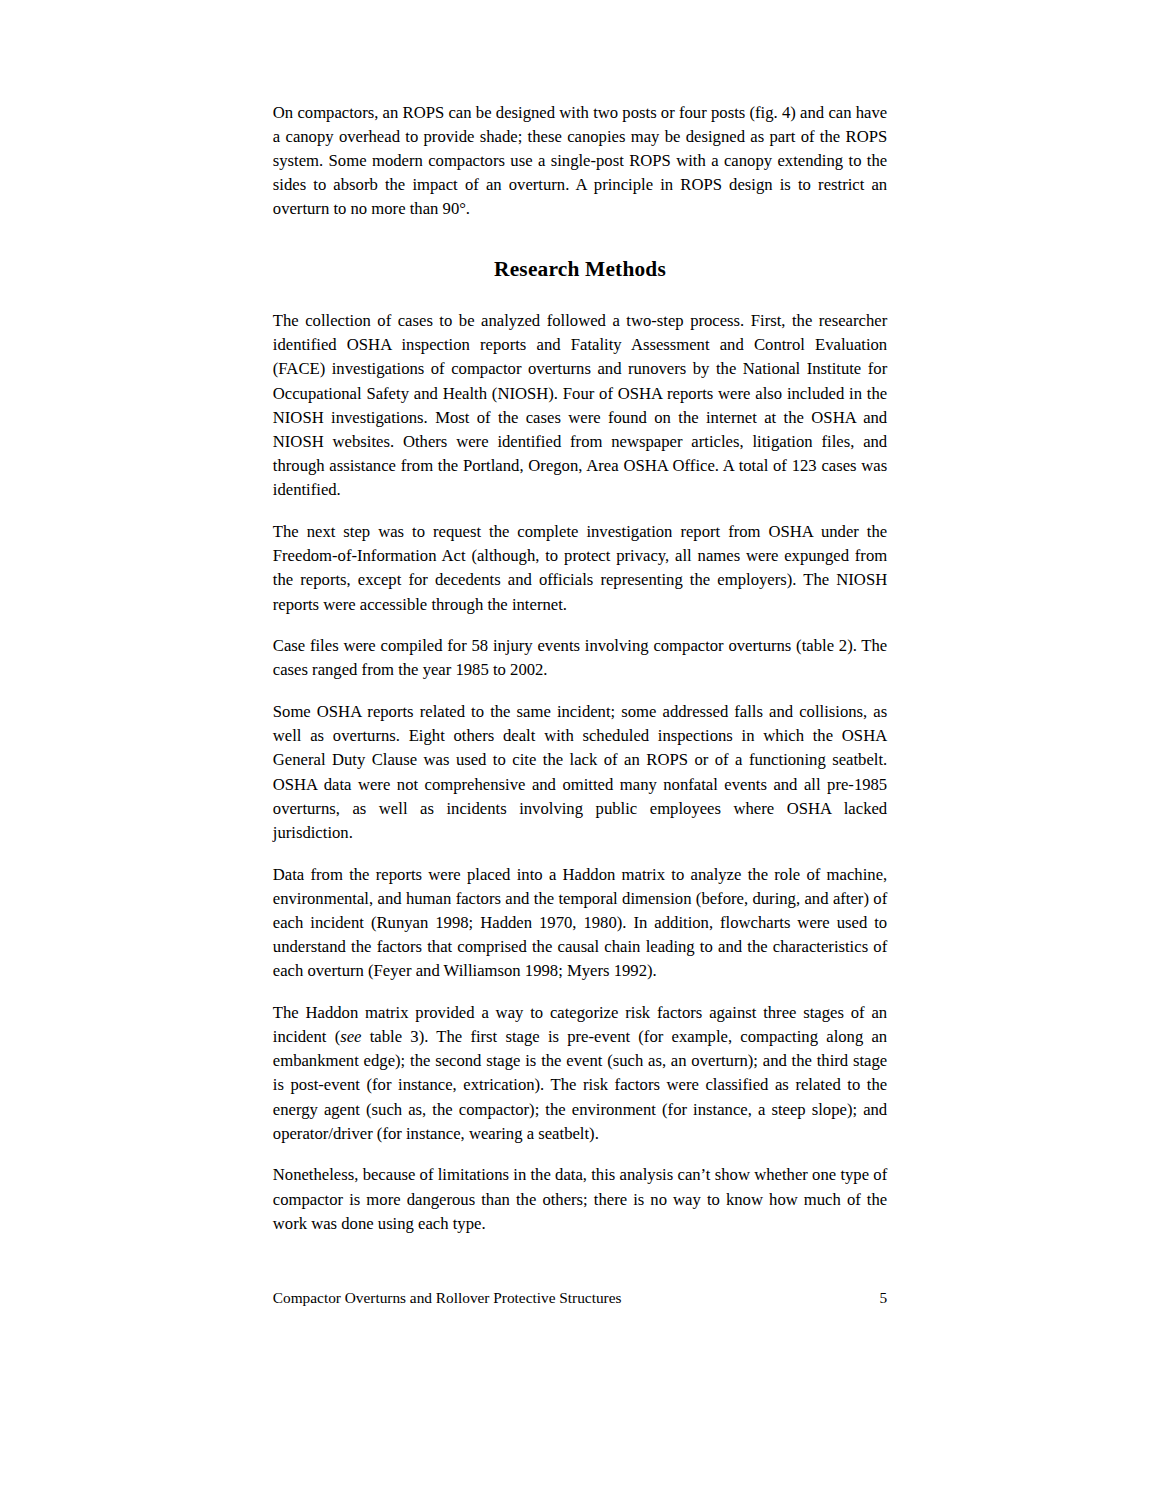On compactors, an ROPS can be designed with two posts or four posts (fig. 4) and can have a canopy overhead to provide shade; these canopies may be designed as part of the ROPS system. Some modern compactors use a single-post ROPS with a canopy extending to the sides to absorb the impact of an overturn. A principle in ROPS design is to restrict an overturn to no more than 90°.
Research Methods
The collection of cases to be analyzed followed a two-step process. First, the researcher identified OSHA inspection reports and Fatality Assessment and Control Evaluation (FACE) investigations of compactor overturns and runovers by the National Institute for Occupational Safety and Health (NIOSH). Four of OSHA reports were also included in the NIOSH investigations. Most of the cases were found on the internet at the OSHA and NIOSH websites. Others were identified from newspaper articles, litigation files, and through assistance from the Portland, Oregon, Area OSHA Office. A total of 123 cases was identified.
The next step was to request the complete investigation report from OSHA under the Freedom-of-Information Act (although, to protect privacy, all names were expunged from the reports, except for decedents and officials representing the employers). The NIOSH reports were accessible through the internet.
Case files were compiled for 58 injury events involving compactor overturns (table 2). The cases ranged from the year 1985 to 2002.
Some OSHA reports related to the same incident; some addressed falls and collisions, as well as overturns. Eight others dealt with scheduled inspections in which the OSHA General Duty Clause was used to cite the lack of an ROPS or of a functioning seatbelt. OSHA data were not comprehensive and omitted many nonfatal events and all pre-1985 overturns, as well as incidents involving public employees where OSHA lacked jurisdiction.
Data from the reports were placed into a Haddon matrix to analyze the role of machine, environmental, and human factors and the temporal dimension (before, during, and after) of each incident (Runyan 1998; Hadden 1970, 1980). In addition, flowcharts were used to understand the factors that comprised the causal chain leading to and the characteristics of each overturn (Feyer and Williamson 1998; Myers 1992).
The Haddon matrix provided a way to categorize risk factors against three stages of an incident (see table 3). The first stage is pre-event (for example, compacting along an embankment edge); the second stage is the event (such as, an overturn); and the third stage is post-event (for instance, extrication). The risk factors were classified as related to the energy agent (such as, the compactor); the environment (for instance, a steep slope); and operator/driver (for instance, wearing a seatbelt).
Nonetheless, because of limitations in the data, this analysis can’t show whether one type of compactor is more dangerous than the others; there is no way to know how much of the work was done using each type.
Compactor Overturns and Rollover Protective Structures
5